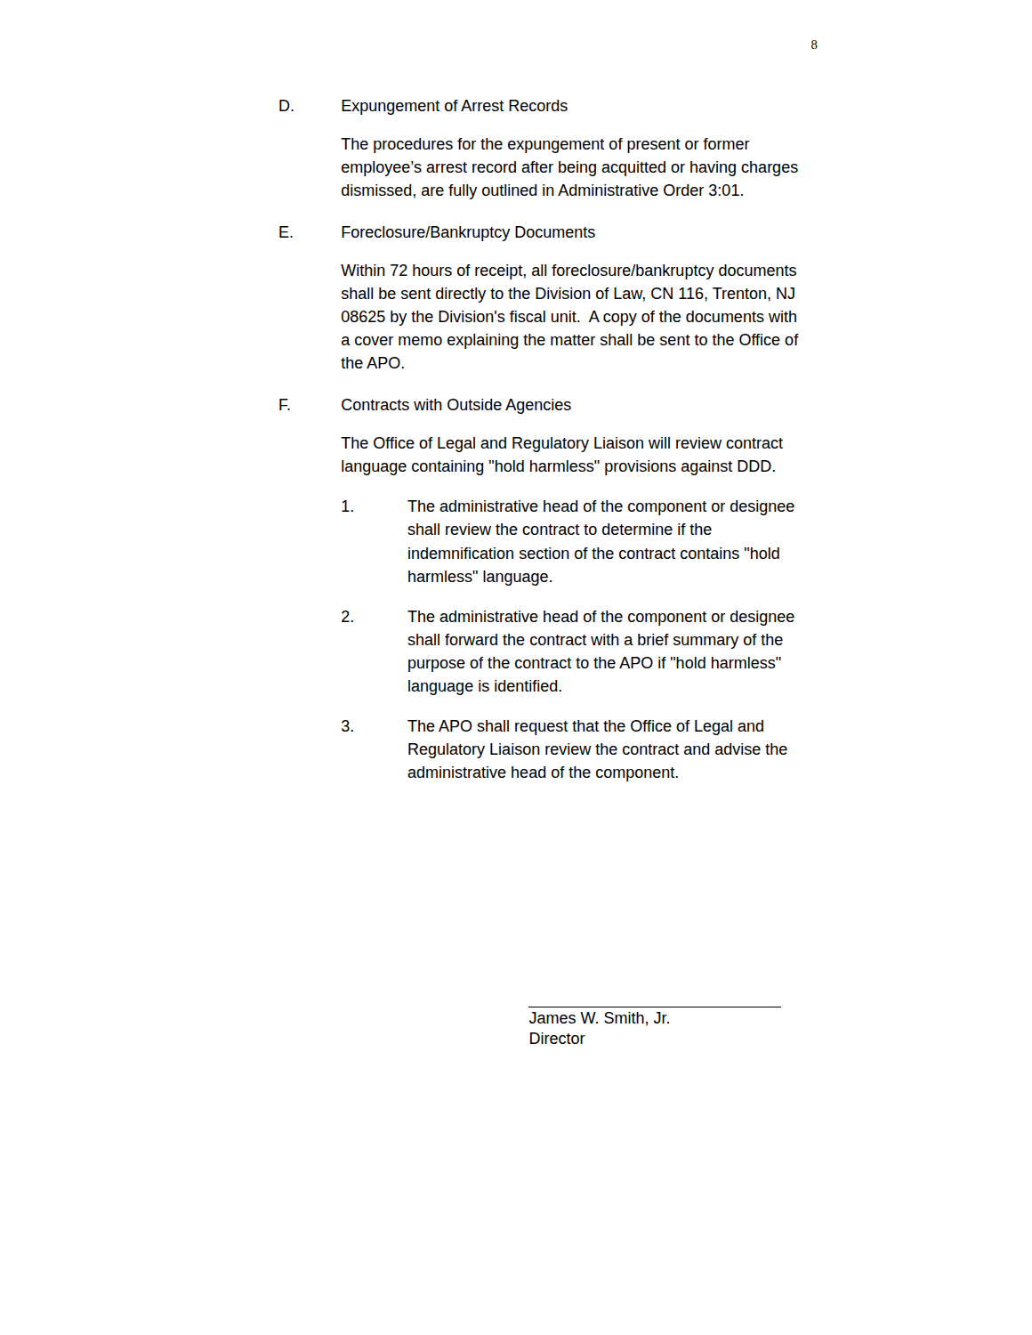8
D.
Expungement of Arrest Records
The procedures for the expungement of present or former employee’s arrest record after being acquitted or having charges dismissed, are fully outlined in Administrative Order 3:01.
E.
Foreclosure/Bankruptcy Documents
Within 72 hours of receipt, all foreclosure/bankruptcy documents shall be sent directly to the Division of Law, CN 116, Trenton, NJ 08625 by the Division's fiscal unit. A copy of the documents with a cover memo explaining the matter shall be sent to the Office of the APO.
F.
Contracts with Outside Agencies
The Office of Legal and Regulatory Liaison will review contract language containing "hold harmless" provisions against DDD.
1. The administrative head of the component or designee shall review the contract to determine if the indemnification section of the contract contains "hold harmless" language.
2. The administrative head of the component or designee shall forward the contract with a brief summary of the purpose of the contract to the APO if "hold harmless" language is identified.
3. The APO shall request that the Office of Legal and Regulatory Liaison review the contract and advise the administrative head of the component.
James W. Smith, Jr.
Director